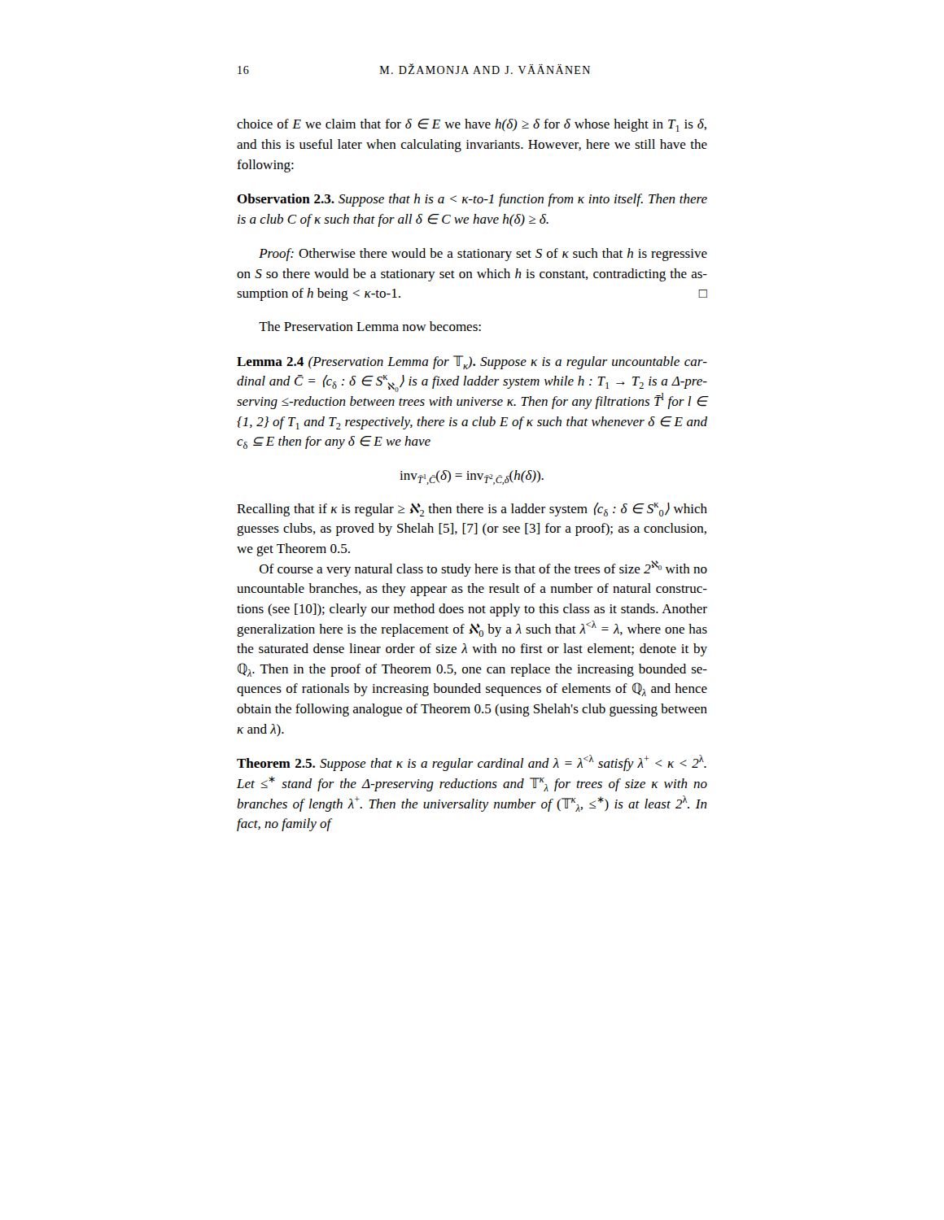16 M. Džamonja and J. Väänänen
choice of E we claim that for δ ∈ E we have h(δ) ≥ δ for δ whose height in T1 is δ, and this is useful later when calculating invariants. However, here we still have the following:
Observation 2.3. Suppose that h is a < κ-to-1 function from κ into itself. Then there is a club C of κ such that for all δ ∈ C we have h(δ) ≥ δ.
Proof: Otherwise there would be a stationary set S of κ such that h is regressive on S so there would be a stationary set on which h is constant, contradicting the assumption of h being < κ-to-1. □
The Preservation Lemma now becomes:
Lemma 2.4 (Preservation Lemma for 𝕋κ). Suppose κ is a regular uncountable cardinal and C̄ = ⟨cδ : δ ∈ Sκℵ0⟩ is a fixed ladder system while h : T1 → T2 is a Δ-preserving ≤-reduction between trees with universe κ. Then for any filtrations T̄l for l ∈ {1, 2} of T1 and T2 respectively, there is a club E of κ such that whenever δ ∈ E and cδ ⊆ E then for any δ ∈ E we have
invT̄1,C̄(δ) = invT̄2,C̄,δ(h(δ)).
Recalling that if κ is regular ≥ ℵ2 then there is a ladder system ⟨cδ : δ ∈ Sκ0⟩ which guesses clubs, as proved by Shelah [5], [7] (or see [3] for a proof); as a conclusion, we get Theorem 0.5.
Of course a very natural class to study here is that of the trees of size 2ℵ0 with no uncountable branches, as they appear as the result of a number of natural constructions (see [10]); clearly our method does not apply to this class as it stands. Another generalization here is the replacement of ℵ0 by a λ such that λ<λ = λ, where one has the saturated dense linear order of size λ with no first or last element; denote it by ℚλ. Then in the proof of Theorem 0.5, one can replace the increasing bounded sequences of rationals by increasing bounded sequences of elements of ℚλ and hence obtain the following analogue of Theorem 0.5 (using Shelah's club guessing between κ and λ).
Theorem 2.5. Suppose that κ is a regular cardinal and λ = λ<λ satisfy λ+ < κ < 2λ. Let ≤∗ stand for the Δ-preserving reductions and 𝕋κλ for trees of size κ with no branches of length λ+. Then the universality number of (𝕋κλ, ≤∗) is at least 2λ. In fact, no family of